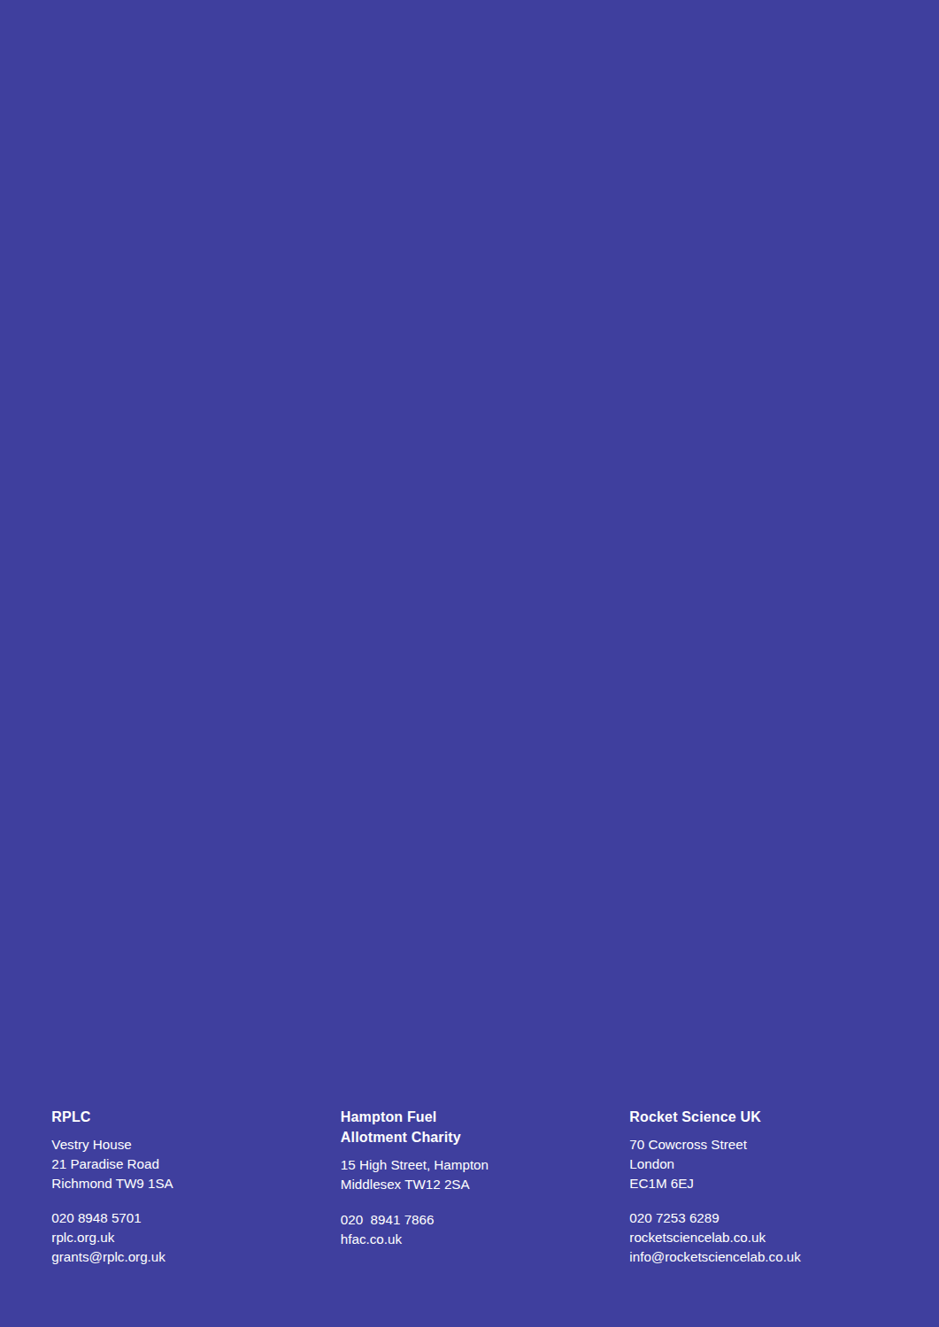RPLC
Vestry House
21 Paradise Road
Richmond TW9 1SA
020 8948 5701
rplc.org.uk
grants@rplc.org.uk
Hampton Fuel
Allotment Charity
15 High Street, Hampton
Middlesex TW12 2SA
020 8941 7866
hfac.co.uk
Rocket Science UK
70 Cowcross Street
London
EC1M 6EJ
020 7253 6289
rocketsciencelab.co.uk
info@rocketsciencelab.co.uk